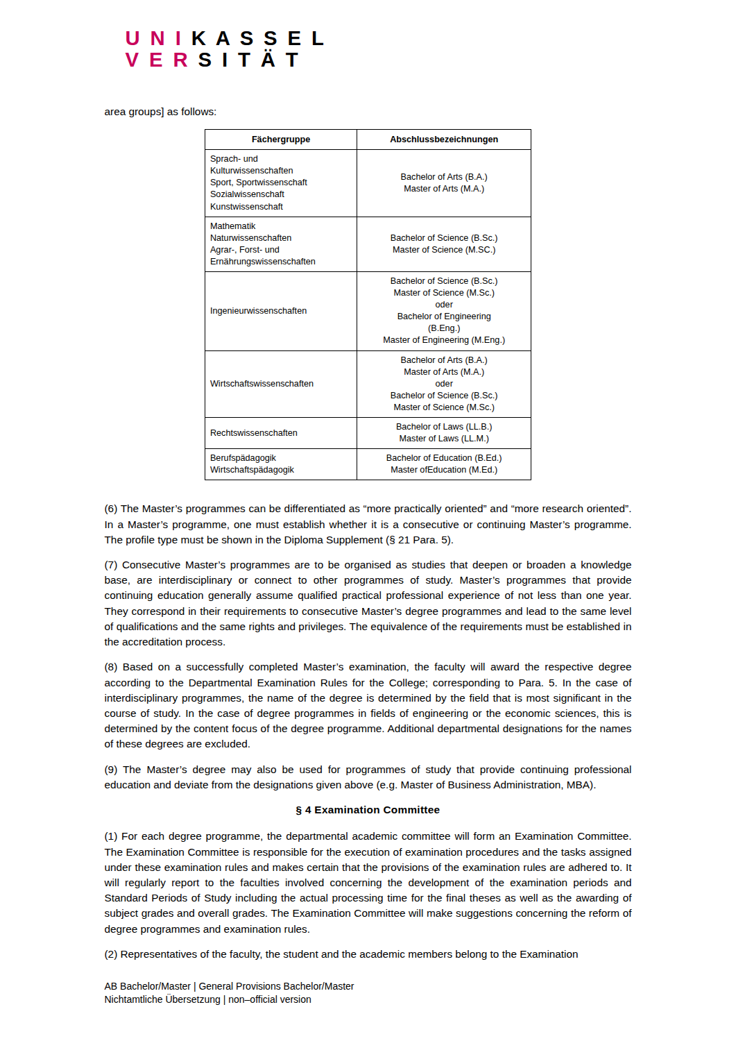U N I K A S S E L
V E R S I T Ä T
area groups] as follows:
| Fächergruppe | Abschlussbezeichnungen |
| --- | --- |
| Sprach- und Kulturwissenschaften Sport, Sportwissenschaft Sozialwissenschaft Kunstwissenschaft | Bachelor of Arts (B.A.) Master of Arts (M.A.) |
| Mathematik Naturwissenschaften Agrar-, Forst- und Ernährungswissenschaften | Bachelor of Science (B.Sc.) Master of Science (M.SC.) |
| Ingenieurwissenschaften | Bachelor of Science (B.Sc.) Master of Science (M.Sc.) oder Bachelor of Engineering (B.Eng.) Master of Engineering (M.Eng.) |
| Wirtschaftswissenschaften | Bachelor of Arts (B.A.) Master of Arts (M.A.) oder Bachelor of Science (B.Sc.) Master of Science (M.Sc.) |
| Rechtswissenschaften | Bachelor of Laws (LL.B.) Master of Laws (LL.M.) |
| Berufspädagogik Wirtschaftspädagogik | Bachelor of Education (B.Ed.) Master ofEducation (M.Ed.) |
(6) The Master’s programmes can be differentiated as “more practically oriented” and “more research oriented”. In a Master’s programme, one must establish whether it is a consecutive or continuing Master’s programme. The profile type must be shown in the Diploma Supplement (§ 21 Para. 5).
(7) Consecutive Master’s programmes are to be organised as studies that deepen or broaden a knowledge base, are interdisciplinary or connect to other programmes of study. Master’s programmes that provide continuing education generally assume qualified practical professional experience of not less than one year. They correspond in their requirements to consecutive Master’s degree programmes and lead to the same level of qualifications and the same rights and privileges. The equivalence of the requirements must be established in the accreditation process.
(8) Based on a successfully completed Master’s examination, the faculty will award the respective degree according to the Departmental Examination Rules for the College; corresponding to Para. 5. In the case of interdisciplinary programmes, the name of the degree is determined by the field that is most significant in the course of study. In the case of degree programmes in fields of engineering or the economic sciences, this is determined by the content focus of the degree programme. Additional departmental designations for the names of these degrees are excluded.
(9) The Master’s degree may also be used for programmes of study that provide continuing professional education and deviate from the designations given above (e.g. Master of Business Administration, MBA).
§ 4 Examination Committee
(1) For each degree programme, the departmental academic committee will form an Examination Committee. The Examination Committee is responsible for the execution of examination procedures and the tasks assigned under these examination rules and makes certain that the provisions of the examination rules are adhered to. It will regularly report to the faculties involved concerning the development of the examination periods and Standard Periods of Study including the actual processing time for the final theses as well as the awarding of subject grades and overall grades. The Examination Committee will make suggestions concerning the reform of degree programmes and examination rules.
(2) Representatives of the faculty, the student and the academic members belong to the Examination
AB Bachelor/Master | General Provisions Bachelor/Master
Nichtamtliche Übersetzung | non–official version